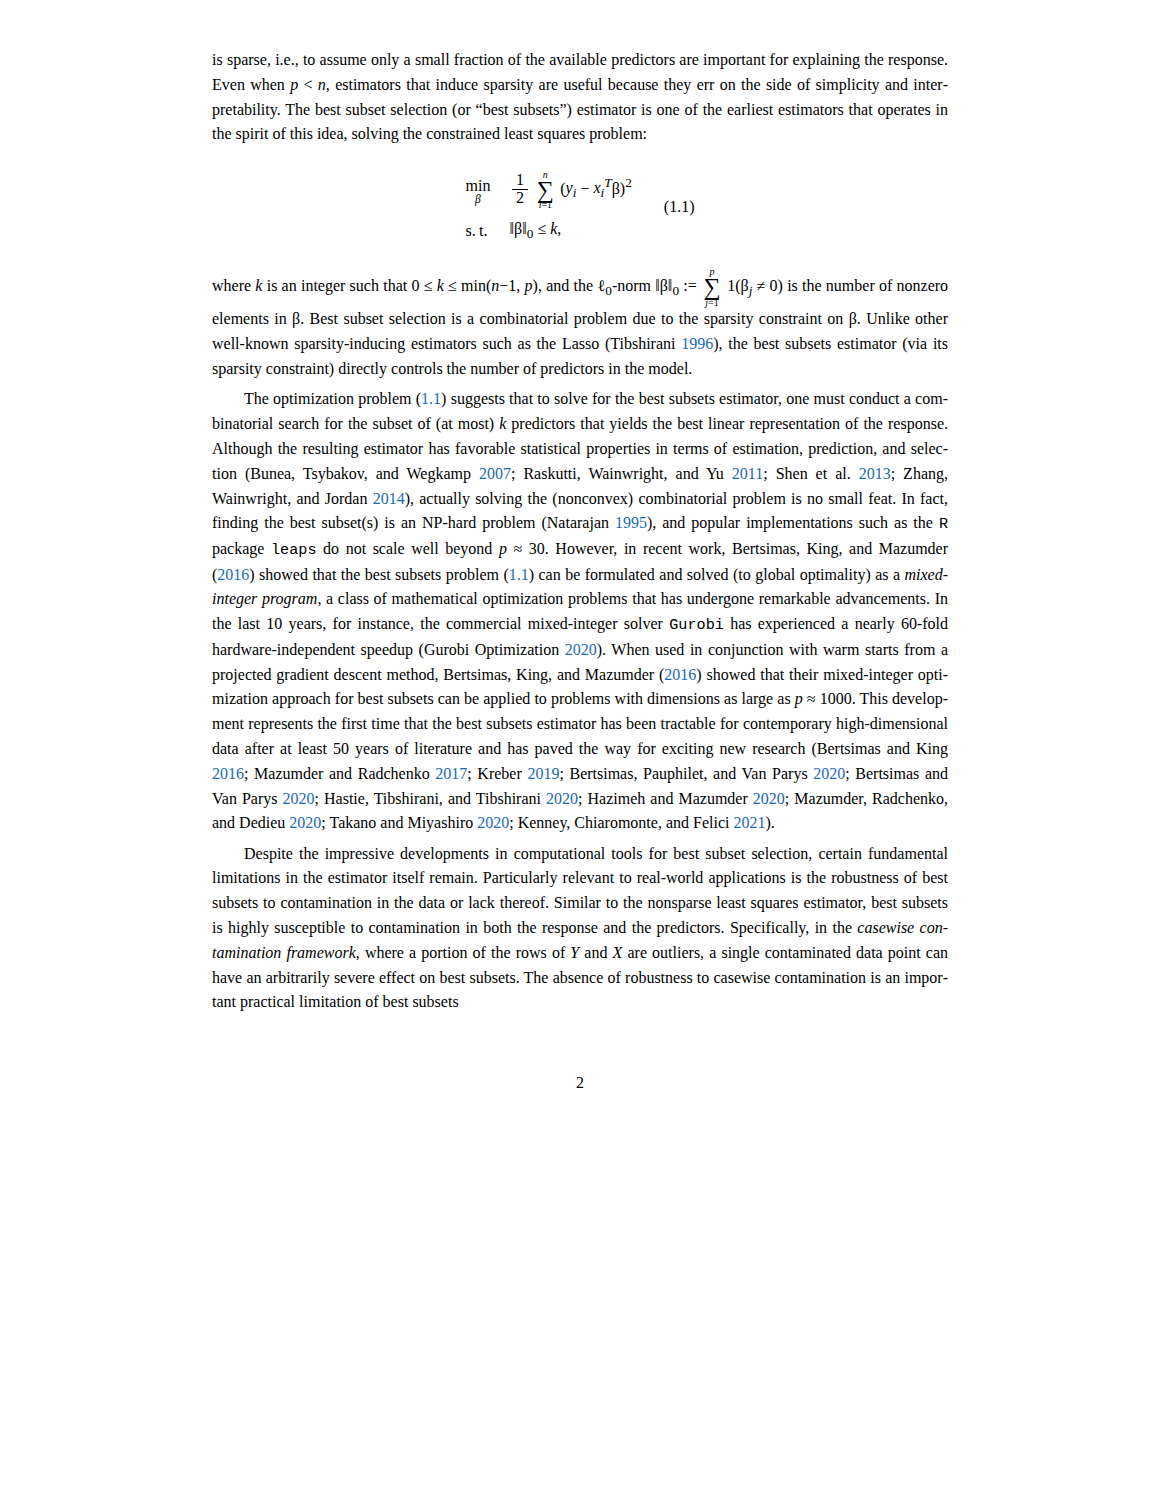is sparse, i.e., to assume only a small fraction of the available predictors are important for explaining the response. Even when p < n, estimators that induce sparsity are useful because they err on the side of simplicity and interpretability. The best subset selection (or “best subsets”) estimator is one of the earliest estimators that operates in the spirit of this idea, solving the constrained least squares problem:
min β 12 n∑i=1 (yi − xiTβ)2 s. t. ‖β‖0 ≤ k,
(1.1)
where k is an integer such that 0 ≤ k ≤ min(n−1, p), and the ℓ0-norm ‖β‖0 := p∑j=1 1(βj ≠ 0) is the number of nonzero elements in β. Best subset selection is a combinatorial problem due to the sparsity constraint on β. Unlike other well-known sparsity-inducing estimators such as the Lasso (Tibshirani 1996), the best subsets estimator (via its sparsity constraint) directly controls the number of predictors in the model.
The optimization problem (1.1) suggests that to solve for the best subsets estimator, one must conduct a combinatorial search for the subset of (at most) k predictors that yields the best linear representation of the response. Although the resulting estimator has favorable statistical properties in terms of estimation, prediction, and selection (Bunea, Tsybakov, and Wegkamp 2007; Raskutti, Wainwright, and Yu 2011; Shen et al. 2013; Zhang, Wainwright, and Jordan 2014), actually solving the (nonconvex) combinatorial problem is no small feat. In fact, finding the best subset(s) is an NP-hard problem (Natarajan 1995), and popular implementations such as the R package leaps do not scale well beyond p ≈ 30. However, in recent work, Bertsimas, King, and Mazumder (2016) showed that the best subsets problem (1.1) can be formulated and solved (to global optimality) as a mixed-integer program, a class of mathematical optimization problems that has undergone remarkable advancements. In the last 10 years, for instance, the commercial mixed-integer solver Gurobi has experienced a nearly 60-fold hardware-independent speedup (Gurobi Optimization 2020). When used in conjunction with warm starts from a projected gradient descent method, Bertsimas, King, and Mazumder (2016) showed that their mixed-integer optimization approach for best subsets can be applied to problems with dimensions as large as p ≈ 1000. This development represents the first time that the best subsets estimator has been tractable for contemporary high-dimensional data after at least 50 years of literature and has paved the way for exciting new research (Bertsimas and King 2016; Mazumder and Radchenko 2017; Kreber 2019; Bertsimas, Pauphilet, and Van Parys 2020; Bertsimas and Van Parys 2020; Hastie, Tibshirani, and Tibshirani 2020; Hazimeh and Mazumder 2020; Mazumder, Radchenko, and Dedieu 2020; Takano and Miyashiro 2020; Kenney, Chiaromonte, and Felici 2021).
Despite the impressive developments in computational tools for best subset selection, certain fundamental limitations in the estimator itself remain. Particularly relevant to real-world applications is the robustness of best subsets to contamination in the data or lack thereof. Similar to the nonsparse least squares estimator, best subsets is highly susceptible to contamination in both the response and the predictors. Specifically, in the casewise contamination framework, where a portion of the rows of Y and X are outliers, a single contaminated data point can have an arbitrarily severe effect on best subsets. The absence of robustness to casewise contamination is an important practical limitation of best subsets
2